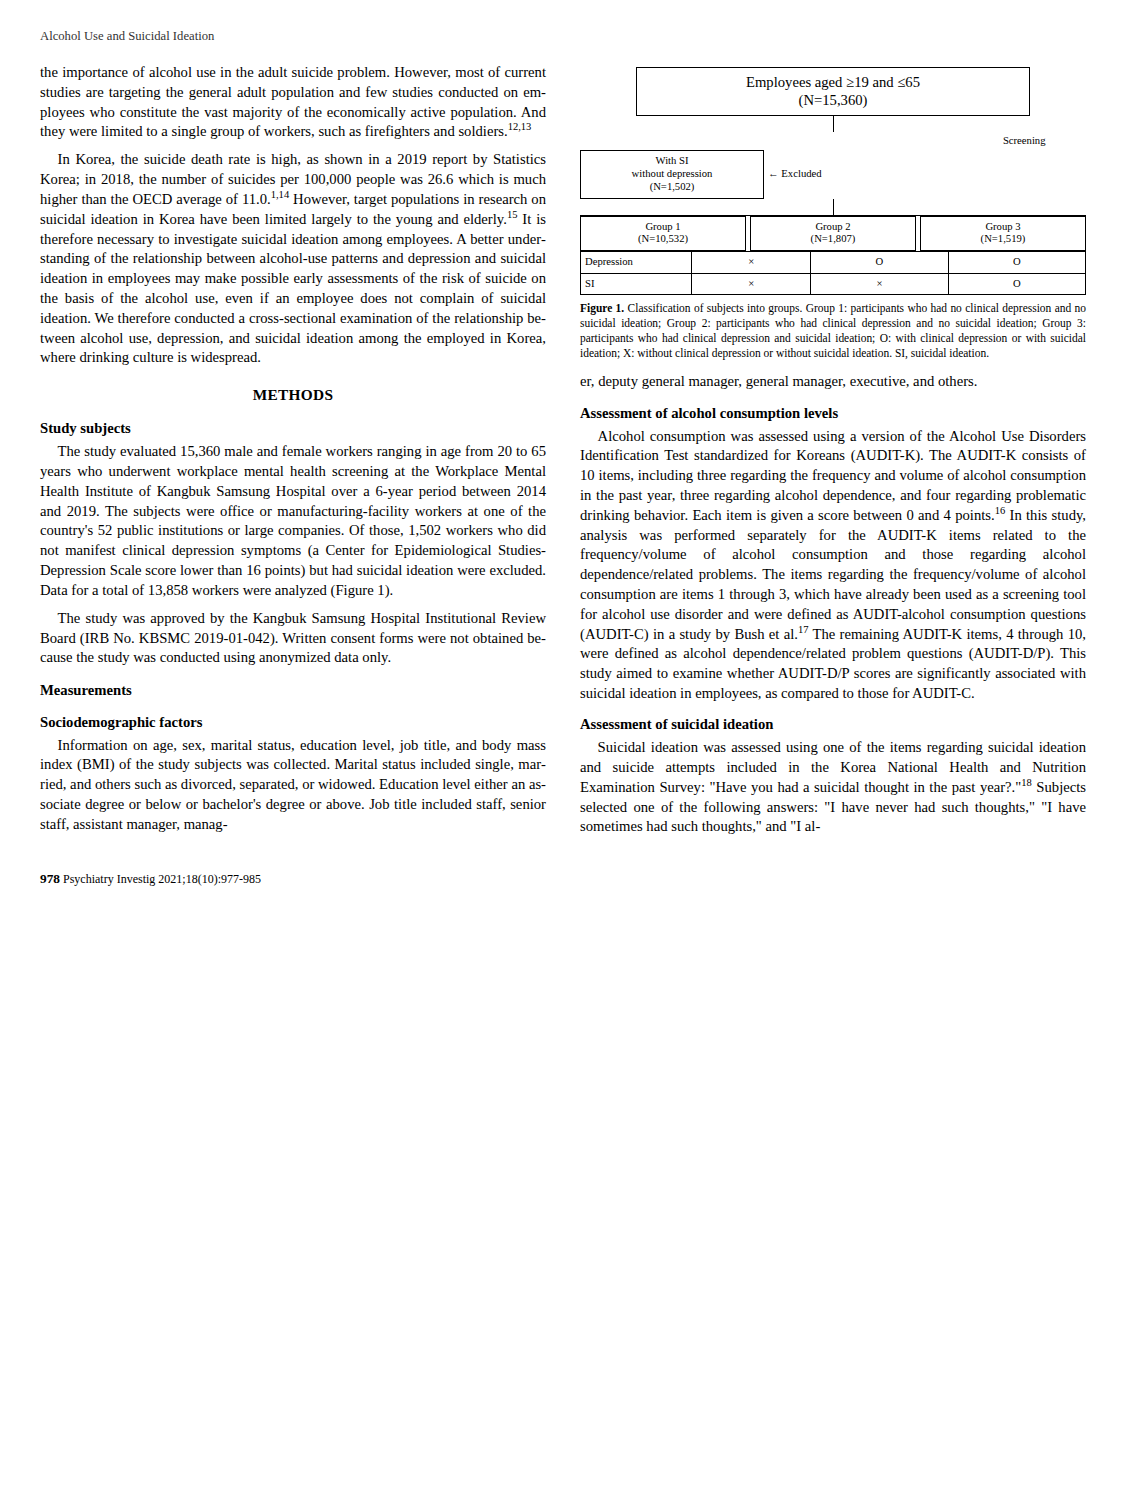Alcohol Use and Suicidal Ideation
the importance of alcohol use in the adult suicide problem. However, most of current studies are targeting the general adult population and few studies conducted on employees who constitute the vast majority of the economically active population. And they were limited to a single group of workers, such as firefighters and soldiers.12,13
In Korea, the suicide death rate is high, as shown in a 2019 report by Statistics Korea; in 2018, the number of suicides per 100,000 people was 26.6 which is much higher than the OECD average of 11.0.1,14 However, target populations in research on suicidal ideation in Korea have been limited largely to the young and elderly.15 It is therefore necessary to investigate suicidal ideation among employees. A better understanding of the relationship between alcohol-use patterns and depression and suicidal ideation in employees may make possible early assessments of the risk of suicide on the basis of the alcohol use, even if an employee does not complain of suicidal ideation. We therefore conducted a cross-sectional examination of the relationship between alcohol use, depression, and suicidal ideation among the employed in Korea, where drinking culture is widespread.
METHODS
Study subjects
The study evaluated 15,360 male and female workers ranging in age from 20 to 65 years who underwent workplace mental health screening at the Workplace Mental Health Institute of Kangbuk Samsung Hospital over a 6-year period between 2014 and 2019. The subjects were office or manufacturing-facility workers at one of the country's 52 public institutions or large companies. Of those, 1,502 workers who did not manifest clinical depression symptoms (a Center for Epidemiological Studies-Depression Scale score lower than 16 points) but had suicidal ideation were excluded. Data for a total of 13,858 workers were analyzed (Figure 1).
The study was approved by the Kangbuk Samsung Hospital Institutional Review Board (IRB No. KBSMC 2019-01-042). Written consent forms were not obtained because the study was conducted using anonymized data only.
Measurements
Sociodemographic factors
Information on age, sex, marital status, education level, job title, and body mass index (BMI) of the study subjects was collected. Marital status included single, married, and others such as divorced, separated, or widowed. Education level either an associate degree or below or bachelor's degree or above. Job title included staff, senior staff, assistant manager, manag-
Employees aged ≥19 and ≤65
(N=15,360)
Screening
With SI
without depression
(N=1,502)
← Excluded
Group 1
(N=10,532)
Group 2
(N=1,807)
Group 3
(N=1,519)
| Depression | × | O | O |
| SI | × | × | O |
Figure 1. Classification of subjects into groups. Group 1: participants who had no clinical depression and no suicidal ideation; Group 2: participants who had clinical depression and no suicidal ideation; Group 3: participants who had clinical depression and suicidal ideation; O: with clinical depression or with suicidal ideation; X: without clinical depression or without suicidal ideation. SI, suicidal ideation.
er, deputy general manager, general manager, executive, and others.
Assessment of alcohol consumption levels
Alcohol consumption was assessed using a version of the Alcohol Use Disorders Identification Test standardized for Koreans (AUDIT-K). The AUDIT-K consists of 10 items, including three regarding the frequency and volume of alcohol consumption in the past year, three regarding alcohol dependence, and four regarding problematic drinking behavior. Each item is given a score between 0 and 4 points.16 In this study, analysis was performed separately for the AUDIT-K items related to the frequency/volume of alcohol consumption and those regarding alcohol dependence/related problems. The items regarding the frequency/volume of alcohol consumption are items 1 through 3, which have already been used as a screening tool for alcohol use disorder and were defined as AUDIT-alcohol consumption questions (AUDIT-C) in a study by Bush et al.17 The remaining AUDIT-K items, 4 through 10, were defined as alcohol dependence/related problem questions (AUDIT-D/P). This study aimed to examine whether AUDIT-D/P scores are significantly associated with suicidal ideation in employees, as compared to those for AUDIT-C.
Assessment of suicidal ideation
Suicidal ideation was assessed using one of the items regarding suicidal ideation and suicide attempts included in the Korea National Health and Nutrition Examination Survey: "Have you had a suicidal thought in the past year?."18 Subjects selected one of the following answers: "I have never had such thoughts," "I have sometimes had such thoughts," and "I al-
978 Psychiatry Investig 2021;18(10):977-985